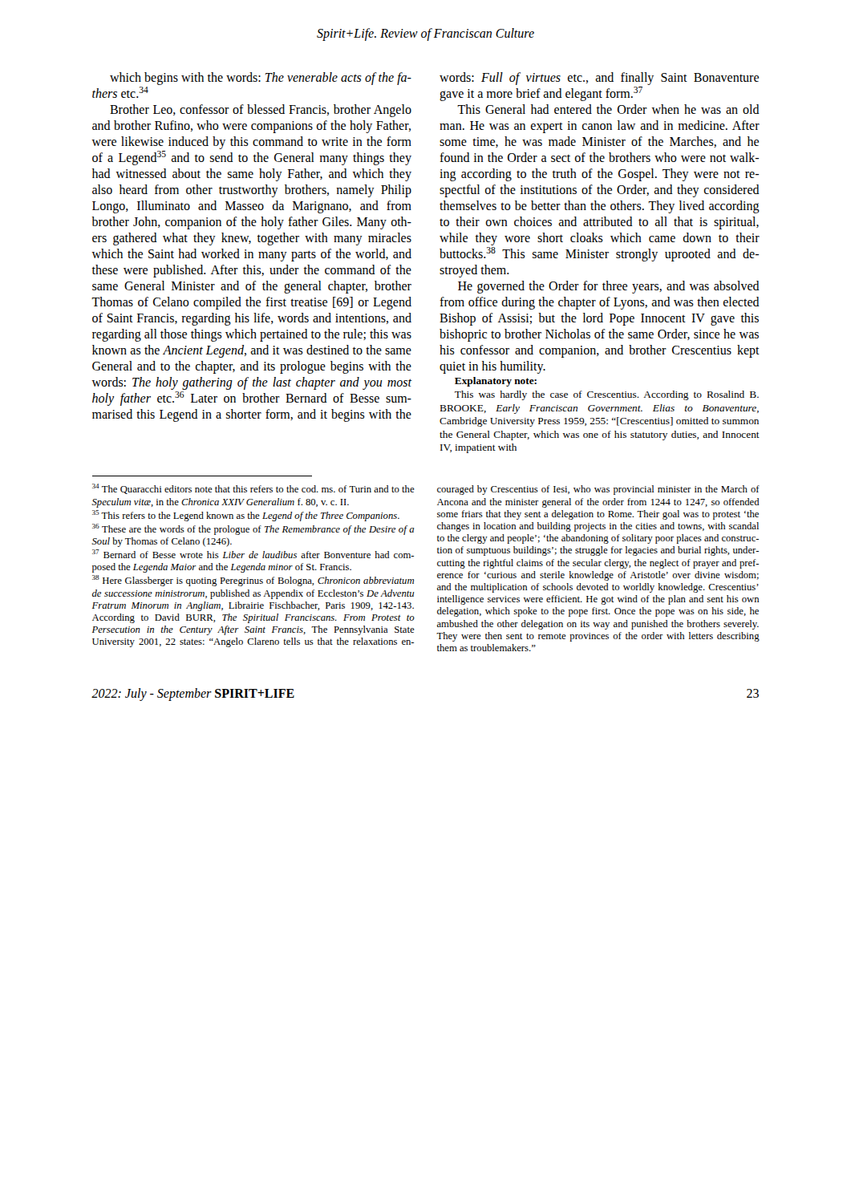Spirit+Life. Review of Franciscan Culture
which begins with the words: The venerable acts of the fathers etc.34
Brother Leo, confessor of blessed Francis, brother Angelo and brother Rufino, who were companions of the holy Father, were likewise induced by this command to write in the form of a Legend35 and to send to the General many things they had witnessed about the same holy Father, and which they also heard from other trustworthy brothers, namely Philip Longo, Illuminato and Masseo da Marignano, and from brother John, companion of the holy father Giles. Many others gathered what they knew, together with many miracles which the Saint had worked in many parts of the world, and these were published. After this, under the command of the same General Minister and of the general chapter, brother Thomas of Celano compiled the first treatise [69] or Legend of Saint Francis, regarding his life, words and intentions, and regarding all those things which pertained to the rule; this was known as the Ancient Legend, and it was destined to the same General and to the chapter, and its prologue begins with the words: The holy gathering of the last chapter and you most holy father etc.36 Later on brother Bernard of Besse summarised this Legend in a shorter form, and it begins with the words: Full of virtues etc., and finally Saint Bonaventure gave it a more brief and elegant form.37
This General had entered the Order when he was an old man. He was an expert in canon law and in medicine. After some time, he was made Minister of the Marches, and he found in the Order a sect of the brothers who were not walking according to the truth of the Gospel. They were not respectful of the institutions of the Order, and they considered themselves to be better than the others. They lived according to their own choices and attributed to all that is spiritual, while they wore short cloaks which came down to their buttocks.38 This same Minister strongly uprooted and destroyed them.
He governed the Order for three years, and was absolved from office during the chapter of Lyons, and was then elected Bishop of Assisi; but the lord Pope Innocent IV gave this bishopric to brother Nicholas of the same Order, since he was his confessor and companion, and brother Crescentius kept quiet in his humility.
Explanatory note:
This was hardly the case of Crescentius. According to Rosalind B. BROOKE, Early Franciscan Government. Elias to Bonaventure, Cambridge University Press 1959, 255: “[Crescentius] omitted to summon the General Chapter, which was one of his statutory duties, and Innocent IV, impatient with
34 The Quaracchi editors note that this refers to the cod. ms. of Turin and to the Speculum vitæ, in the Chronica XXIV Generalium f. 80, v. c. II.
35 This refers to the Legend known as the Legend of the Three Companions.
36 These are the words of the prologue of The Remembrance of the Desire of a Soul by Thomas of Celano (1246).
37 Bernard of Besse wrote his Liber de laudibus after Bonventure had composed the Legenda Maior and the Legenda minor of St. Francis.
38 Here Glassberger is quoting Peregrinus of Bologna, Chronicon abbreviatum de successione ministrorum, published as Appendix of Eccleston’s De Adventu Fratrum Minorum in Angliam, Librairie Fischbacher, Paris 1909, 142-143. According to David BURR, The Spiritual Franciscans. From Protest to Persecution in the Century After Saint Francis, The Pennsylvania State University 2001, 22 states: “Angelo Clareno tells us that the relaxations encouraged by Crescentius of Iesi, who was provincial minister in the March of Ancona and the minister general of the order from 1244 to 1247, so offended some friars that they sent a delegation to Rome. Their goal was to protest ‘the changes in location and building projects in the cities and towns, with scandal to the clergy and people’; ‘the abandoning of solitary poor places and construction of sumptuous buildings’; the struggle for legacies and burial rights, undercutting the rightful claims of the secular clergy, the neglect of prayer and preference for ‘curious and sterile knowledge of Aristotle’ over divine wisdom; and the multiplication of schools devoted to worldly knowledge. Crescentius’ intelligence services were efficient. He got wind of the plan and sent his own delegation, which spoke to the pope first. Once the pope was on his side, he ambushed the other delegation on its way and punished the brothers severely. They were then sent to remote provinces of the order with letters describing them as troublemakers.”
2022: July - September SPIRIT+LIFE
23